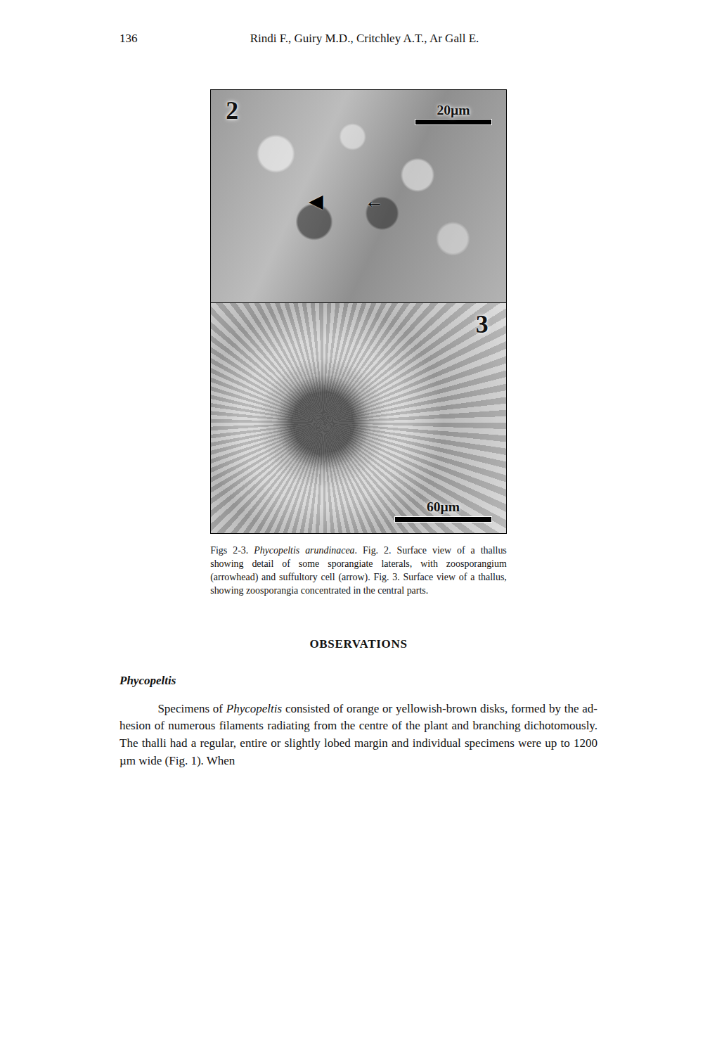136 Rindi F., Guiry M.D., Critchley A.T., Ar Gall E.
2 20µm ◀ ←
3 60µm
Figs 2-3. Phycopeltis arundinacea. Fig. 2. Surface view of a thallus showing detail of some sporangiate laterals, with zoosporangium (arrowhead) and suffultory cell (arrow). Fig. 3. Surface view of a thallus, showing zoosporangia concentrated in the central parts.
OBSERVATIONS
Phycopeltis
Specimens of Phycopeltis consisted of orange or yellowish-brown disks, formed by the adhesion of numerous filaments radiating from the centre of the plant and branching dichotomously. The thalli had a regular, entire or slightly lobed margin and individual specimens were up to 1200 µm wide (Fig. 1). When